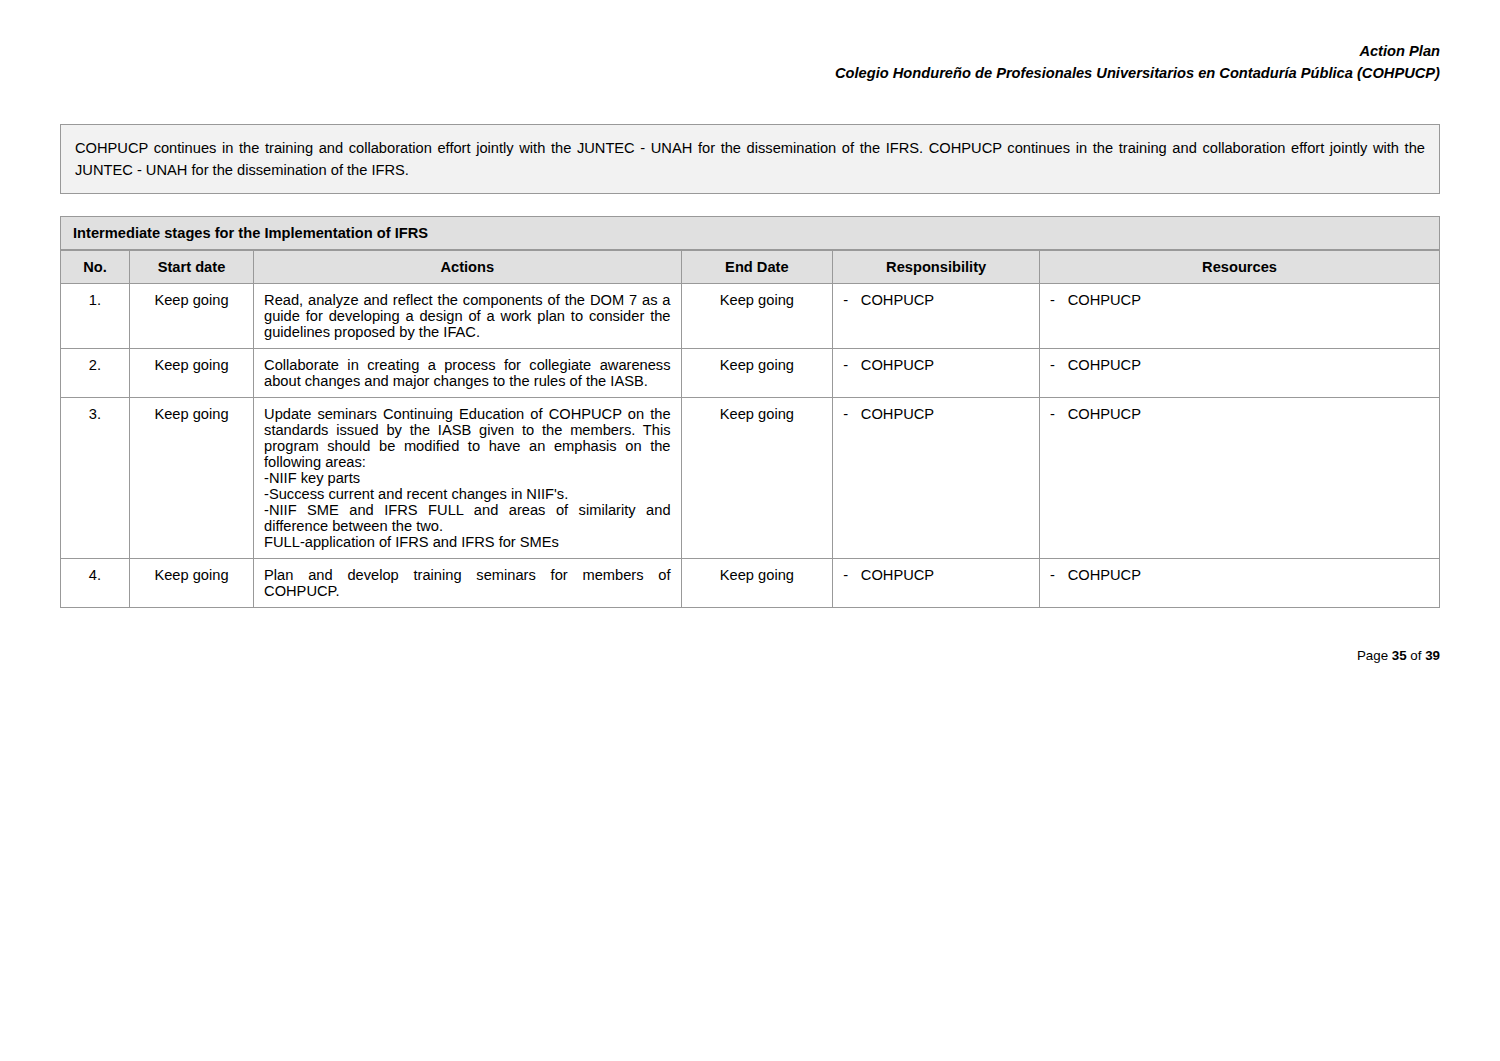Action Plan
Colegio Hondureño de Profesionales Universitarios en Contaduría Pública (COHPUCP)
COHPUCP continues in the training and collaboration effort jointly with the JUNTEC - UNAH for the dissemination of the IFRS. COHPUCP continues in the training and collaboration effort jointly with the JUNTEC - UNAH for the dissemination of the IFRS.
Intermediate stages for the Implementation of IFRS
| No. | Start date | Actions | End Date | Responsibility | Resources |
| --- | --- | --- | --- | --- | --- |
| 1. | Keep going | Read, analyze and reflect the components of the DOM 7 as a guide for developing a design of a work plan to consider the guidelines proposed by the IFAC. | Keep going | - COHPUCP | - COHPUCP |
| 2. | Keep going | Collaborate in creating a process for collegiate awareness about changes and major changes to the rules of the IASB. | Keep going | - COHPUCP | - COHPUCP |
| 3. | Keep going | Update seminars Continuing Education of COHPUCP on the standards issued by the IASB given to the members. This program should be modified to have an emphasis on the following areas: -NIIF key parts -Success current and recent changes in NIIF's. -NIIF SME and IFRS FULL and areas of similarity and difference between the two. FULL-application of IFRS and IFRS for SMEs | Keep going | - COHPUCP | - COHPUCP |
| 4. | Keep going | Plan and develop training seminars for members of COHPUCP. | Keep going | - COHPUCP | - COHPUCP |
Page 35 of 39